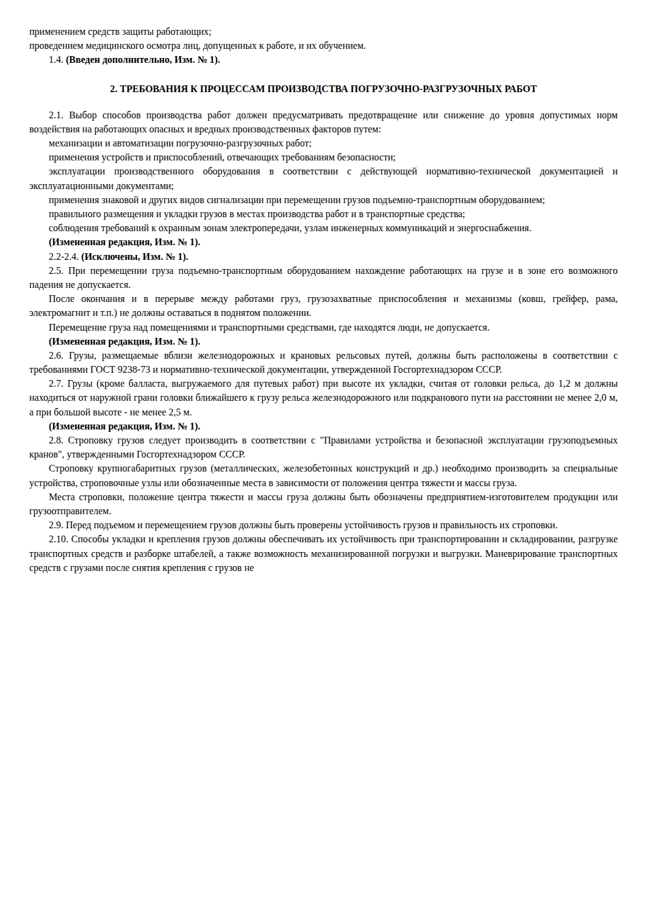применением средств защиты работающих;
проведением медицинского осмотра лиц, допущенных к работе, и их обучением.
1.4. (Введен дополнительно, Изм. № 1).
2. Требования к процессам производства погрузочно-разгрузочных работ
2.1. Выбор способов производства работ должен предусматривать предотвращение или снижение до уровня допустимых норм воздействия на работающих опасных и вредных производственных факторов путем:
механизации и автоматизации погрузочно-разгрузочных работ;
применения устройств и приспособлений, отвечающих требованиям безопасности;
эксплуатации производственного оборудования в соответствии с действующей нормативно-технической документацией и эксплуатационными документами;
применения знаковой и других видов сигнализации при перемещении грузов подъемно-транспортным оборудованием;
правильного размещения и укладки грузов в местах производства работ и в транспортные средства;
соблюдения требований к охранным зонам электропередачи, узлам инженерных коммуникаций и энергоснабжения.
(Измененная редакция, Изм. № 1).
2.2-2.4. (Исключены, Изм. № 1).
2.5. При перемещении груза подъемно-транспортным оборудованием нахождение работающих на грузе и в зоне его возможного падения не допускается.
После окончания и в перерыве между работами груз, грузозахватные приспособления и механизмы (ковш, грейфер, рама, электромагнит и т.п.) не должны оставаться в поднятом положении.
Перемещение груза над помещениями и транспортными средствами, где находятся люди, не допускается.
(Измененная редакция, Изм. № 1).
2.6. Грузы, размещаемые вблизи железнодорожных и крановых рельсовых путей, должны быть расположены в соответствии с требованиями ГОСТ 9238-73 и нормативно-технической документации, утвержденной Госгортехнадзором СССР.
2.7. Грузы (кроме балласта, выгружаемого для путевых работ) при высоте их укладки, считая от головки рельса, до 1,2 м должны находиться от наружной грани головки ближайшего к грузу рельса железнодорожного или подкранового пути на расстоянии не менее 2,0 м, а при большой высоте - не менее 2,5 м.
(Измененная редакция, Изм. № 1).
2.8. Строповку грузов следует производить в соответствии с "Правилами устройства и безопасной эксплуатации грузоподъемных кранов", утвержденными Госгортехнадзором СССР.
Строповку крупногабаритных грузов (металлических, железобетонных конструкций и др.) необходимо производить за специальные устройства, строповочные узлы или обозначенные места в зависимости от положения центра тяжести и массы груза.
Места строповки, положение центра тяжести и массы груза должны быть обозначены предприятием-изготовителем продукции или грузоотправителем.
2.9. Перед подъемом и перемещением грузов должны быть проверены устойчивость грузов и правильность их строповки.
2.10. Способы укладки и крепления грузов должны обеспечивать их устойчивость при транспортировании и складировании, разгрузке транспортных средств и разборке штабелей, а также возможность механизированной погрузки и выгрузки. Маневрирование транспортных средств с грузами после снятия крепления с грузов не